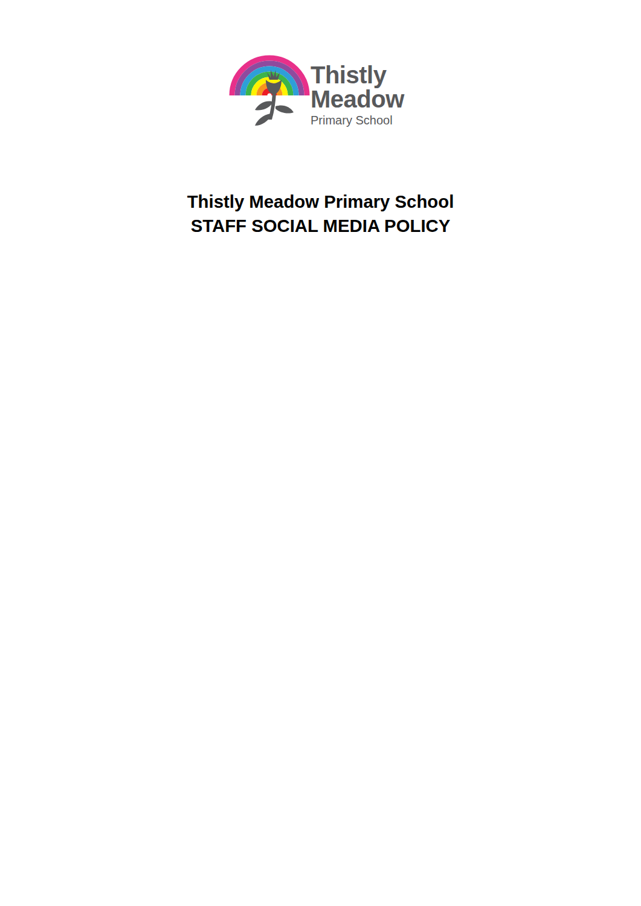Thistly Meadow Primary School logo Thistly Meadow Primary School
Thistly Meadow Primary School STAFF SOCIAL MEDIA POLICY